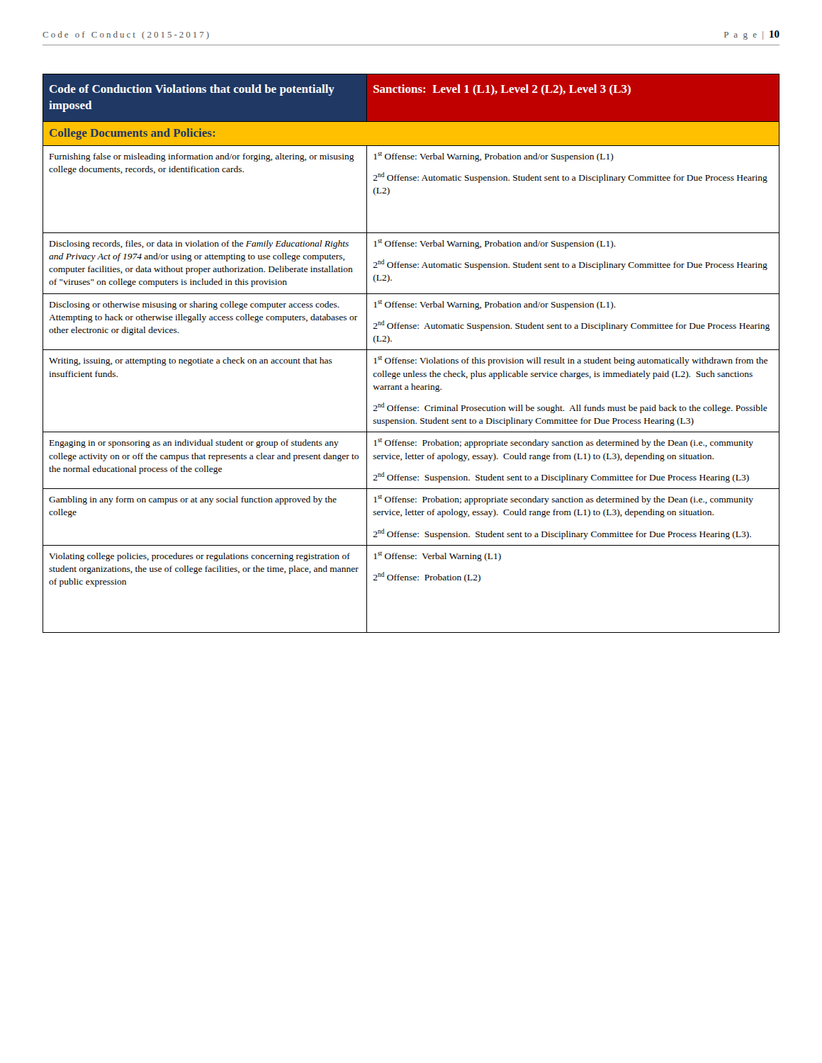Code of Conduct (2015-2017) P a g e | 10
| Code of Conduction Violations that could be potentially imposed | Sanctions: Level 1 (L1), Level 2 (L2), Level 3 (L3) |
| --- | --- |
| College Documents and Policies: |
| Furnishing false or misleading information and/or forging, altering, or misusing college documents, records, or identification cards. | 1 st Offense: Verbal Warning, Probation and/or Suspension (L1) 2 nd Offense: Automatic Suspension. Student sent to a Disciplinary Committee for Due Process Hearing (L2) |
| Disclosing records, files, or data in violation of the Family Educational Rights and Privacy Act of 1974 and/or using or attempting to use college computers, computer facilities, or data without proper authorization. Deliberate installation of "viruses" on college computers is included in this provision | 1 st Offense: Verbal Warning, Probation and/or Suspension (L1). 2 nd Offense: Automatic Suspension. Student sent to a Disciplinary Committee for Due Process Hearing (L2). |
| Disclosing or otherwise misusing or sharing college computer access codes. Attempting to hack or otherwise illegally access college computers, databases or other electronic or digital devices. | 1 st Offense: Verbal Warning, Probation and/or Suspension (L1). 2 nd Offense: Automatic Suspension. Student sent to a Disciplinary Committee for Due Process Hearing (L2). |
| Writing, issuing, or attempting to negotiate a check on an account that has insufficient funds. | 1 st Offense: Violations of this provision will result in a student being automatically withdrawn from the college unless the check, plus applicable service charges, is immediately paid (L2). Such sanctions warrant a hearing. 2 nd Offense: Criminal Prosecution will be sought. All funds must be paid back to the college. Possible suspension. Student sent to a Disciplinary Committee for Due Process Hearing (L3) |
| Engaging in or sponsoring as an individual student or group of students any college activity on or off the campus that represents a clear and present danger to the normal educational process of the college | 1 st Offense: Probation; appropriate secondary sanction as determined by the Dean (i.e., community service, letter of apology, essay). Could range from (L1) to (L3), depending on situation. 2 nd Offense: Suspension. Student sent to a Disciplinary Committee for Due Process Hearing (L3) |
| Gambling in any form on campus or at any social function approved by the college | 1 st Offense: Probation; appropriate secondary sanction as determined by the Dean (i.e., community service, letter of apology, essay). Could range from (L1) to (L3), depending on situation. 2 nd Offense: Suspension. Student sent to a Disciplinary Committee for Due Process Hearing (L3). |
| Violating college policies, procedures or regulations concerning registration of student organizations, the use of college facilities, or the time, place, and manner of public expression | 1 st Offense: Verbal Warning (L1) 2 nd Offense: Probation (L2) |